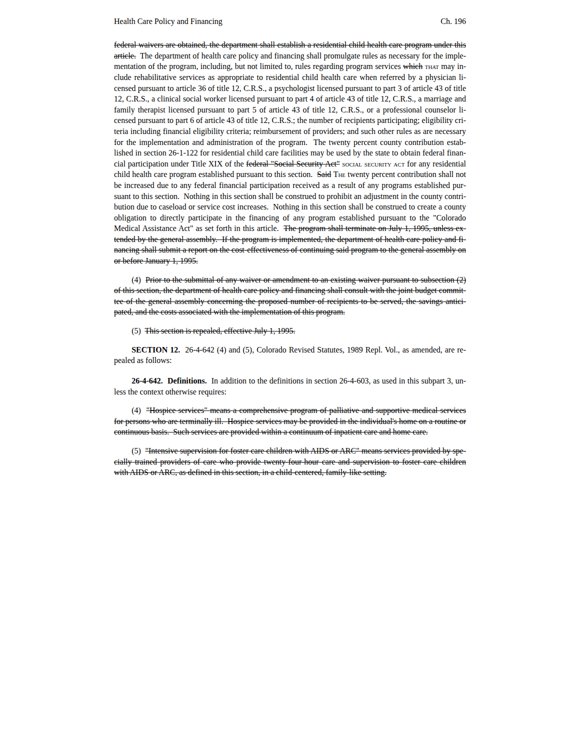Health Care Policy and Financing Ch. 196
federal waivers are obtained, the department shall establish a residential child health care program under this article. The department of health care policy and financing shall promulgate rules as necessary for the implementation of the program, including, but not limited to, rules regarding program services which that may include rehabilitative services as appropriate to residential child health care when referred by a physician licensed pursuant to article 36 of title 12, C.R.S., a psychologist licensed pursuant to part 3 of article 43 of title 12, C.R.S., a clinical social worker licensed pursuant to part 4 of article 43 of title 12, C.R.S., a marriage and family therapist licensed pursuant to part 5 of article 43 of title 12, C.R.S., or a professional counselor licensed pursuant to part 6 of article 43 of title 12, C.R.S.; the number of recipients participating; eligibility criteria including financial eligibility criteria; reimbursement of providers; and such other rules as are necessary for the implementation and administration of the program. The twenty percent county contribution established in section 26-1-122 for residential child care facilities may be used by the state to obtain federal financial participation under Title XIX of the federal "Social Security Act" social security act for any residential child health care program established pursuant to this section. Said The twenty percent contribution shall not be increased due to any federal financial participation received as a result of any programs established pursuant to this section. Nothing in this section shall be construed to prohibit an adjustment in the county contribution due to caseload or service cost increases. Nothing in this section shall be construed to create a county obligation to directly participate in the financing of any program established pursuant to the "Colorado Medical Assistance Act" as set forth in this article. The program shall terminate on July 1, 1995, unless extended by the general assembly. If the program is implemented, the department of health care policy and financing shall submit a report on the cost-effectiveness of continuing said program to the general assembly on or before January 1, 1995.
(4) Prior to the submittal of any waiver or amendment to an existing waiver pursuant to subsection (2) of this section, the department of health care policy and financing shall consult with the joint budget committee of the general assembly concerning the proposed number of recipients to be served, the savings anticipated, and the costs associated with the implementation of this program.
(5) This section is repealed, effective July 1, 1995.
SECTION 12. 26-4-642 (4) and (5), Colorado Revised Statutes, 1989 Repl. Vol., as amended, are repealed as follows:
26-4-642. Definitions. In addition to the definitions in section 26-4-603, as used in this subpart 3, unless the context otherwise requires:
(4) "Hospice services" means a comprehensive program of palliative and supportive medical services for persons who are terminally ill. Hospice services may be provided in the individual's home on a routine or continuous basis. Such services are provided within a continuum of inpatient care and home care.
(5) "Intensive supervision for foster care children with AIDS or ARC" means services provided by specially trained providers of care who provide twenty-four-hour care and supervision to foster care children with AIDS or ARC, as defined in this section, in a child-centered, family-like setting.